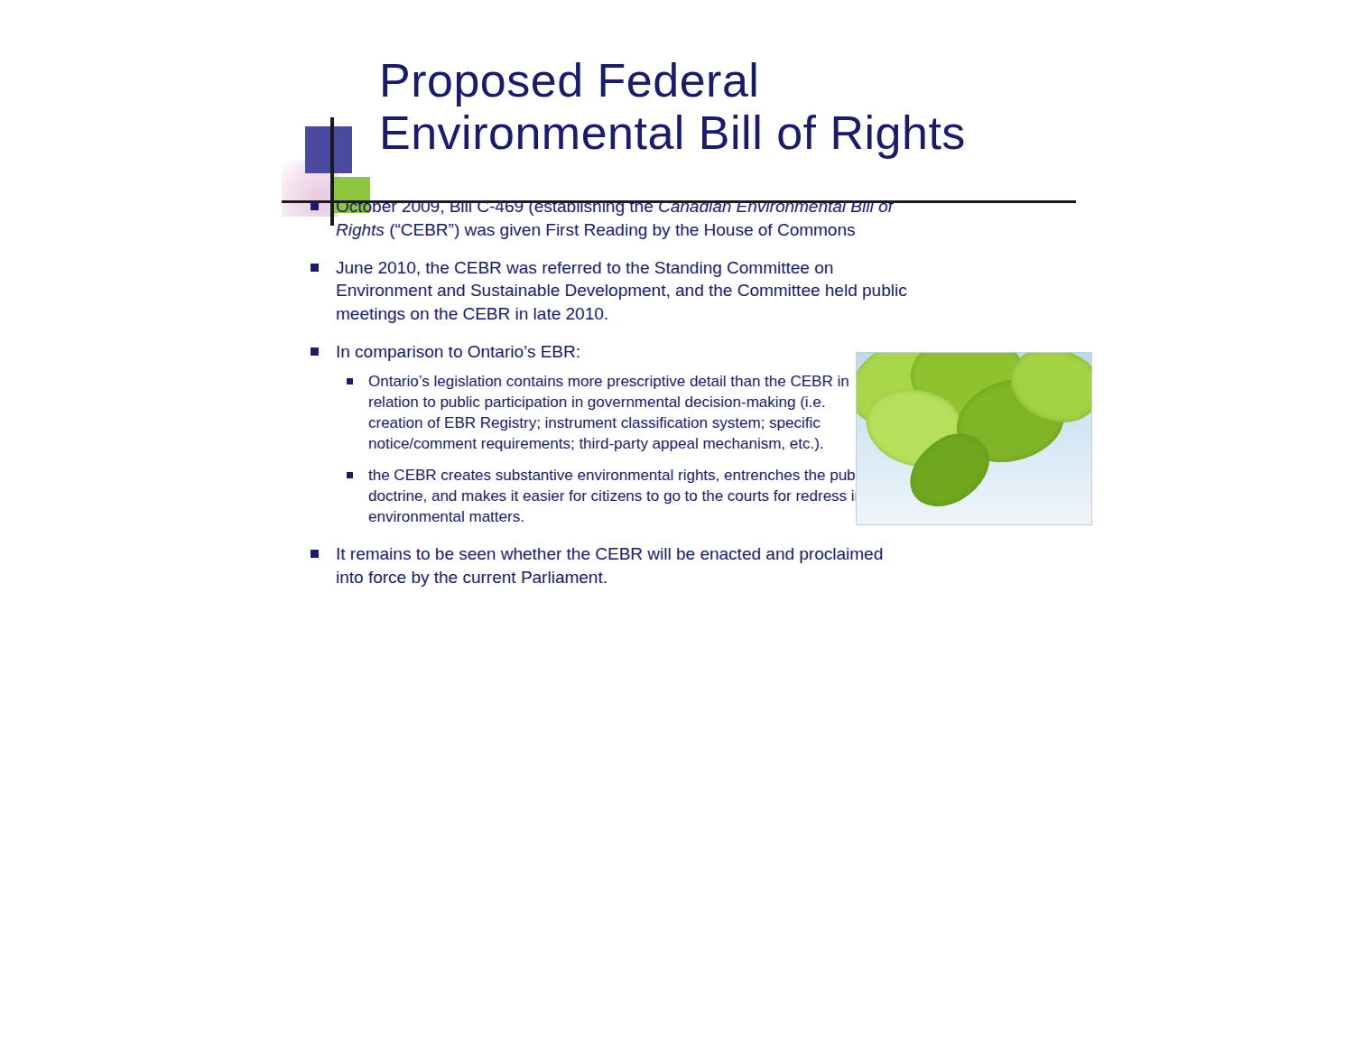Proposed Federal
Environmental Bill of Rights
October 2009, Bill C-469 (establishing the Canadian Environmental Bill of Rights (“CEBR”) was given First Reading by the House of Commons
June 2010, the CEBR was referred to the Standing Committee on Environment and Sustainable Development, and the Committee held public meetings on the CEBR in late 2010.
In comparison to Ontario’s EBR:
Ontario’s legislation contains more prescriptive detail than the CEBR in relation to public participation in governmental decision-making (i.e. creation of EBR Registry; instrument classification system; specific notice/comment requirements; third-party appeal mechanism, etc.).
the CEBR creates substantive environmental rights, entrenches the public trust doctrine, and makes it easier for citizens to go to the courts for redress in environmental matters.
It remains to be seen whether the CEBR will be enacted and proclaimed into force by the current Parliament.